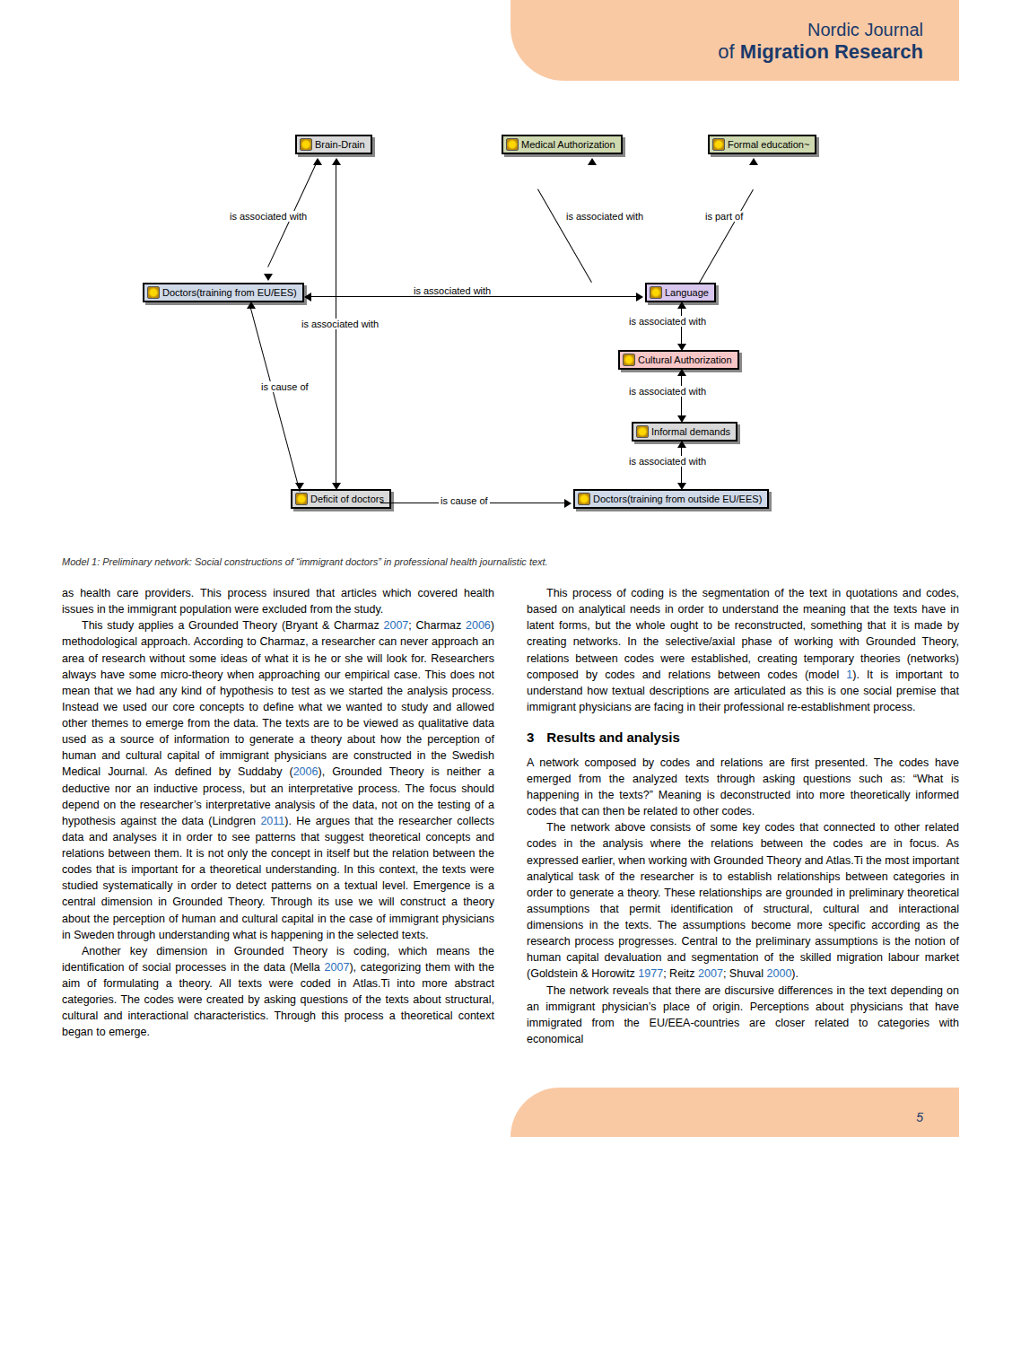Nordic Journal
of Migration Research
Brain-Drain
Medical Authorization
Formal education~
Doctors(training from EU/EES)
Language
Cultural Authorization
Informal demands
Deficit of doctors
Doctors(training from outside EU/EES)
is associated with
is associated with
is cause of
is associated with
is associated with
is part of
is associated with
is associated with
is associated with
is cause of
Model 1: Preliminary network: Social constructions of “immigrant doctors” in professional health journalistic text.
as health care providers. This process insured that articles which covered health issues in the immigrant population were excluded from the study.
This study applies a Grounded Theory (Bryant & Charmaz 2007; Charmaz 2006) methodological approach. According to Charmaz, a researcher can never approach an area of research without some ideas of what it is he or she will look for. Researchers always have some micro-theory when approaching our empirical case. This does not mean that we had any kind of hypothesis to test as we started the analysis process. Instead we used our core concepts to define what we wanted to study and allowed other themes to emerge from the data. The texts are to be viewed as qualitative data used as a source of information to generate a theory about how the perception of human and cultural capital of immigrant physicians are constructed in the Swedish Medical Journal. As defined by Suddaby (2006), Grounded Theory is neither a deductive nor an inductive process, but an interpretative process. The focus should depend on the researcher’s interpretative analysis of the data, not on the testing of a hypothesis against the data (Lindgren 2011). He argues that the researcher collects data and analyses it in order to see patterns that suggest theoretical concepts and relations between them. It is not only the concept in itself but the relation between the codes that is important for a theoretical understanding. In this context, the texts were studied systematically in order to detect patterns on a textual level. Emergence is a central dimension in Grounded Theory. Through its use we will construct a theory about the perception of human and cultural capital in the case of immigrant physicians in Sweden through understanding what is happening in the selected texts.
Another key dimension in Grounded Theory is coding, which means the identification of social processes in the data (Mella 2007), categorizing them with the aim of formulating a theory. All texts were coded in Atlas.Ti into more abstract categories. The codes were created by asking questions of the texts about structural, cultural and interactional characteristics. Through this process a theoretical context began to emerge.
This process of coding is the segmentation of the text in quotations and codes, based on analytical needs in order to understand the meaning that the texts have in latent forms, but the whole ought to be reconstructed, something that it is made by creating networks. In the selective/axial phase of working with Grounded Theory, relations between codes were established, creating temporary theories (networks) composed by codes and relations between codes (model 1). It is important to understand how textual descriptions are articulated as this is one social premise that immigrant physicians are facing in their professional re-establishment process.
3 Results and analysis
A network composed by codes and relations are first presented. The codes have emerged from the analyzed texts through asking questions such as: “What is happening in the texts?” Meaning is deconstructed into more theoretically informed codes that can then be related to other codes.
The network above consists of some key codes that connected to other related codes in the analysis where the relations between the codes are in focus. As expressed earlier, when working with Grounded Theory and Atlas.Ti the most important analytical task of the researcher is to establish relationships between categories in order to generate a theory. These relationships are grounded in preliminary theoretical assumptions that permit identification of structural, cultural and interactional dimensions in the texts. The assumptions become more specific according as the research process progresses. Central to the preliminary assumptions is the notion of human capital devaluation and segmentation of the skilled migration labour market (Goldstein & Horowitz 1977; Reitz 2007; Shuval 2000).
The network reveals that there are discursive differences in the text depending on an immigrant physician’s place of origin. Perceptions about physicians that have immigrated from the EU/EEA-countries are closer related to categories with economical
5